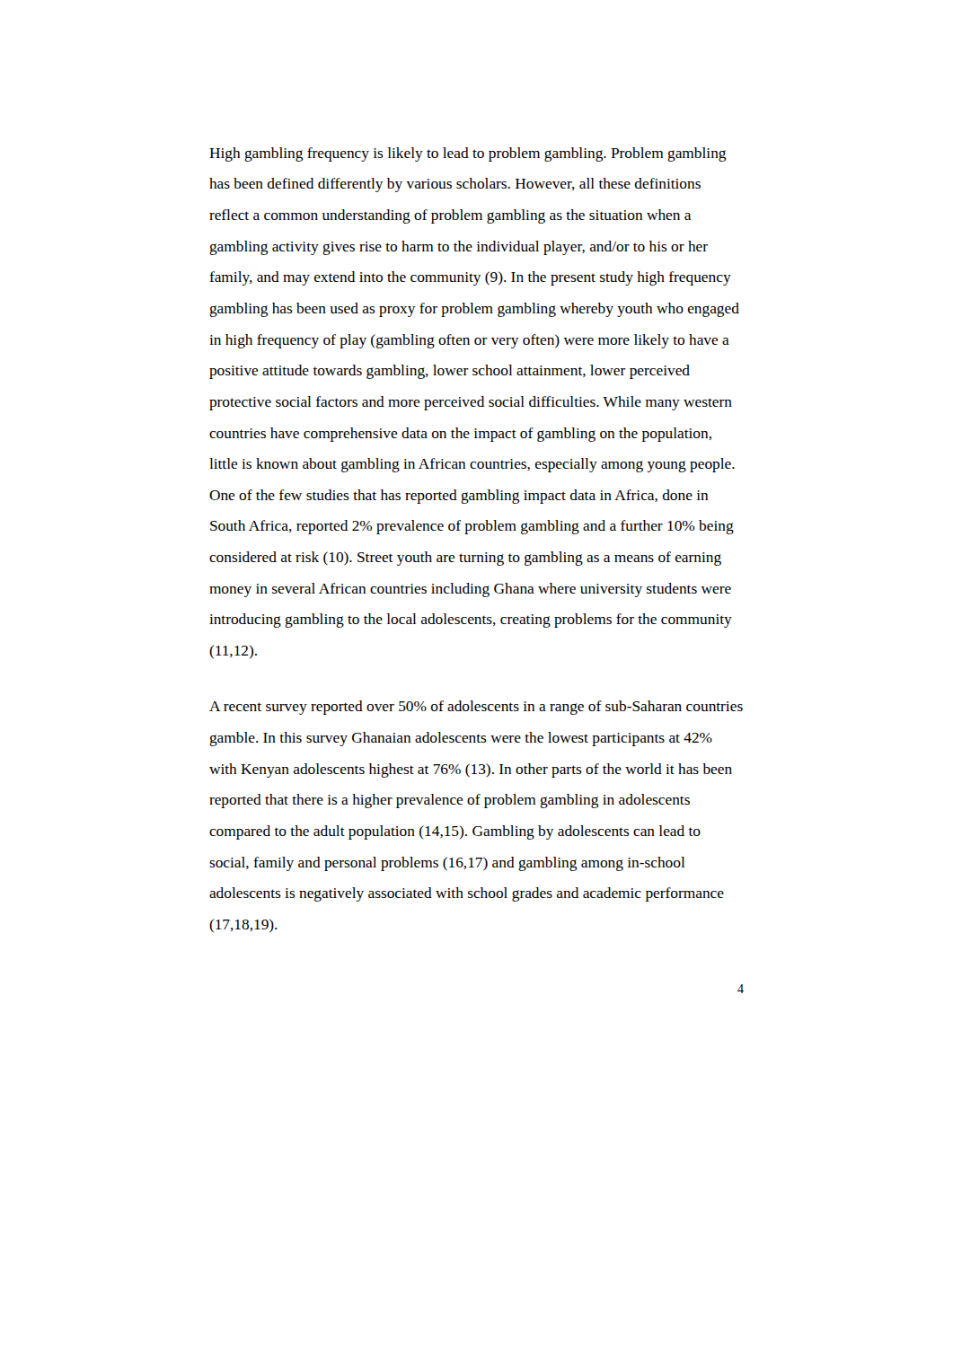High gambling frequency is likely to lead to problem gambling. Problem gambling has been defined differently by various scholars. However, all these definitions reflect a common understanding of problem gambling as the situation when a gambling activity gives rise to harm to the individual player, and/or to his or her family, and may extend into the community (9). In the present study high frequency gambling has been used as proxy for problem gambling whereby youth who engaged in high frequency of play (gambling often or very often) were more likely to have a positive attitude towards gambling, lower school attainment, lower perceived protective social factors and more perceived social difficulties. While many western countries have comprehensive data on the impact of gambling on the population, little is known about gambling in African countries, especially among young people. One of the few studies that has reported gambling impact data in Africa, done in South Africa, reported 2% prevalence of problem gambling and a further 10% being considered at risk (10). Street youth are turning to gambling as a means of earning money in several African countries including Ghana where university students were introducing gambling to the local adolescents, creating problems for the community (11,12).
A recent survey reported over 50% of adolescents in a range of sub-Saharan countries gamble. In this survey Ghanaian adolescents were the lowest participants at 42% with Kenyan adolescents highest at 76% (13). In other parts of the world it has been reported that there is a higher prevalence of problem gambling in adolescents compared to the adult population (14,15). Gambling by adolescents can lead to social, family and personal problems (16,17) and gambling among in-school adolescents is negatively associated with school grades and academic performance (17,18,19).
4